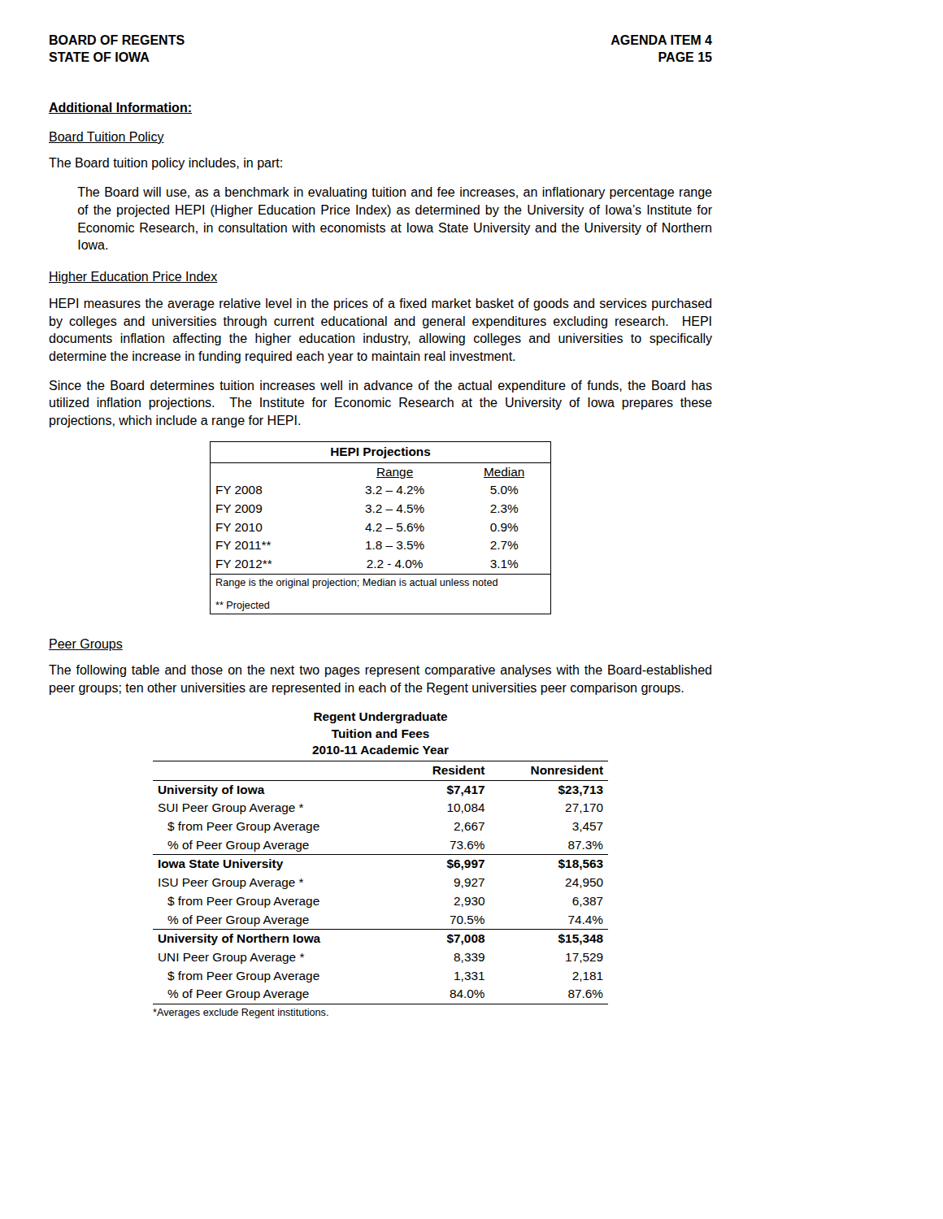BOARD OF REGENTS
STATE OF IOWA
AGENDA ITEM 4
PAGE 15
Additional Information:
Board Tuition Policy
The Board tuition policy includes, in part:
The Board will use, as a benchmark in evaluating tuition and fee increases, an inflationary percentage range of the projected HEPI (Higher Education Price Index) as determined by the University of Iowa’s Institute for Economic Research, in consultation with economists at Iowa State University and the University of Northern Iowa.
Higher Education Price Index
HEPI measures the average relative level in the prices of a fixed market basket of goods and services purchased by colleges and universities through current educational and general expenditures excluding research. HEPI documents inflation affecting the higher education industry, allowing colleges and universities to specifically determine the increase in funding required each year to maintain real investment.
Since the Board determines tuition increases well in advance of the actual expenditure of funds, the Board has utilized inflation projections. The Institute for Economic Research at the University of Iowa prepares these projections, which include a range for HEPI.
HEPI Projections
| | Range | Median |
| --- | --- | --- |
| FY 2008 | 3.2 – 4.2% | 5.0% |
| FY 2009 | 3.2 – 4.5% | 2.3% |
| FY 2010 | 4.2 – 5.6% | 0.9% |
| FY 2011** | 1.8 – 3.5% | 2.7% |
| FY 2012** | 2.2 - 4.0% | 3.1% |
| Range is the original projection; Median is actual unless noted |
| ** Projected |
Peer Groups
The following table and those on the next two pages represent comparative analyses with the Board-established peer groups; ten other universities are represented in each of the Regent universities peer comparison groups.
Regent Undergraduate Tuition and Fees 2010-11 Academic Year
| | Resident | Nonresident |
| --- | --- | --- |
| University of Iowa | $7,417 | $23,713 |
| SUI Peer Group Average * | 10,084 | 27,170 |
| $ from Peer Group Average | 2,667 | 3,457 |
| % of Peer Group Average | 73.6% | 87.3% |
| Iowa State University | $6,997 | $18,563 |
| ISU Peer Group Average * | 9,927 | 24,950 |
| $ from Peer Group Average | 2,930 | 6,387 |
| % of Peer Group Average | 70.5% | 74.4% |
| University of Northern Iowa | $7,008 | $15,348 |
| UNI Peer Group Average * | 8,339 | 17,529 |
| $ from Peer Group Average | 1,331 | 2,181 |
| % of Peer Group Average | 84.0% | 87.6% |
*Averages exclude Regent institutions.